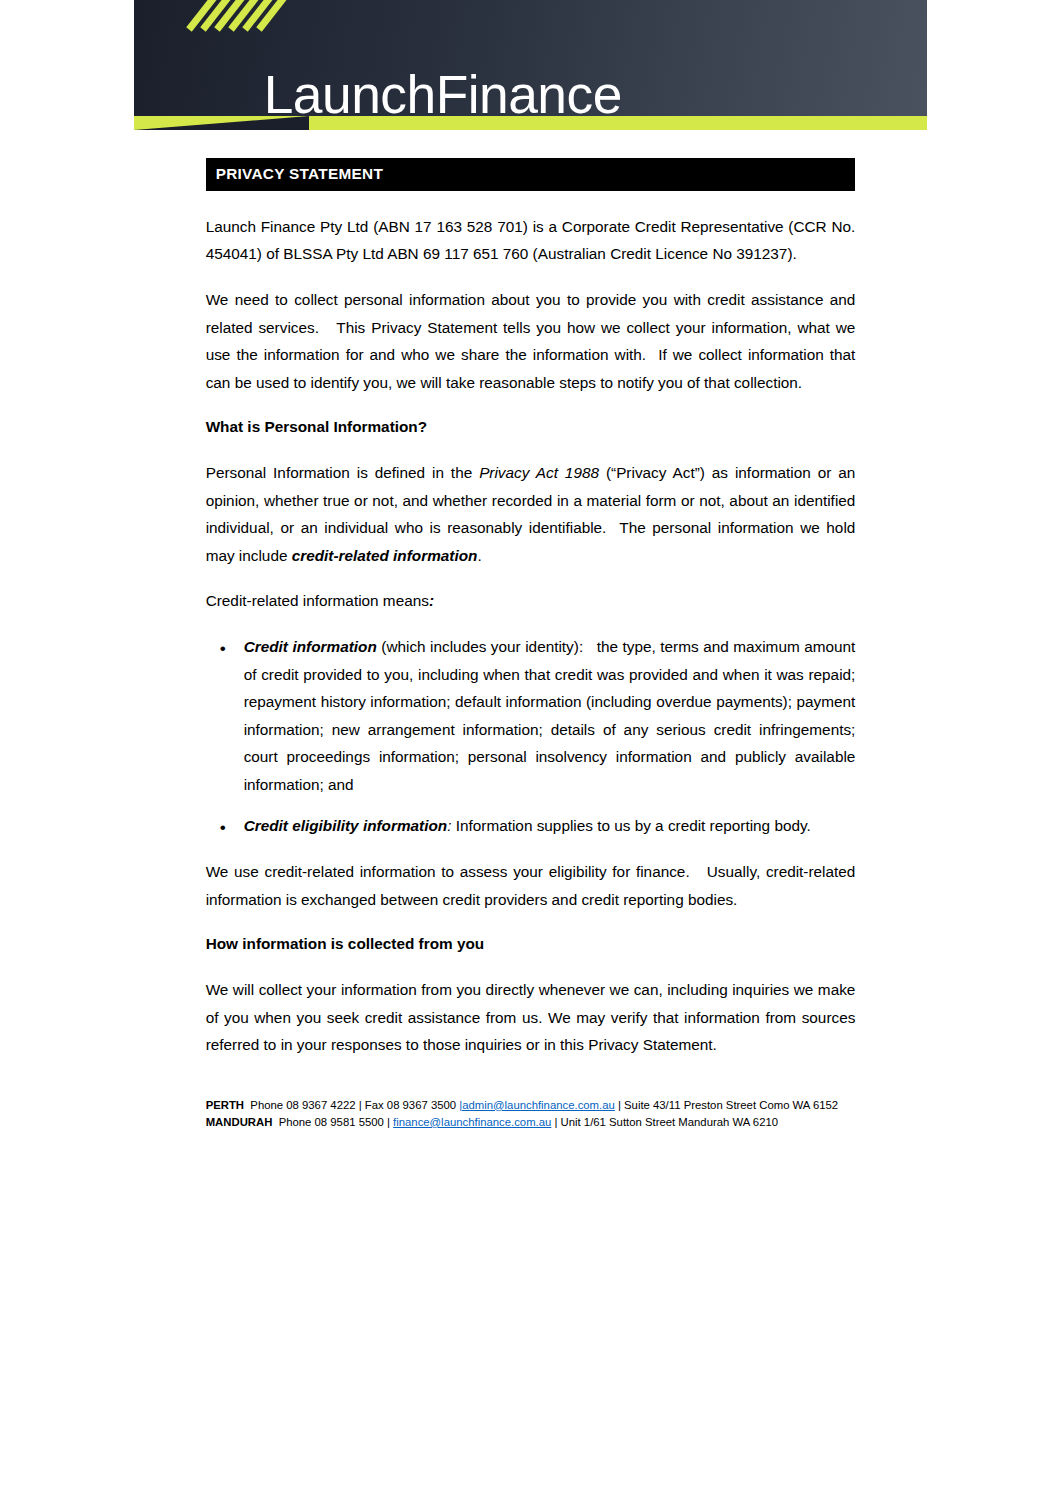LaunchFinance
PRIVACY STATEMENT
Launch Finance Pty Ltd (ABN 17 163 528 701) is a Corporate Credit Representative (CCR No. 454041) of BLSSA Pty Ltd ABN 69 117 651 760 (Australian Credit Licence No 391237).
We need to collect personal information about you to provide you with credit assistance and related services. This Privacy Statement tells you how we collect your information, what we use the information for and who we share the information with. If we collect information that can be used to identify you, we will take reasonable steps to notify you of that collection.
What is Personal Information?
Personal Information is defined in the Privacy Act 1988 (“Privacy Act”) as information or an opinion, whether true or not, and whether recorded in a material form or not, about an identified individual, or an individual who is reasonably identifiable. The personal information we hold may include credit-related information.
Credit-related information means:
Credit information (which includes your identity): the type, terms and maximum amount of credit provided to you, including when that credit was provided and when it was repaid; repayment history information; default information (including overdue payments); payment information; new arrangement information; details of any serious credit infringements; court proceedings information; personal insolvency information and publicly available information; and
Credit eligibility information: Information supplies to us by a credit reporting body.
We use credit-related information to assess your eligibility for finance. Usually, credit-related information is exchanged between credit providers and credit reporting bodies.
How information is collected from you
We will collect your information from you directly whenever we can, including inquiries we make of you when you seek credit assistance from us. We may verify that information from sources referred to in your responses to those inquiries or in this Privacy Statement.
PERTH Phone 08 9367 4222 | Fax 08 9367 3500 |admin@launchfinance.com.au | Suite 43/11 Preston Street Como WA 6152
MANDURAH Phone 08 9581 5500 | finance@launchfinance.com.au | Unit 1/61 Sutton Street Mandurah WA 6210